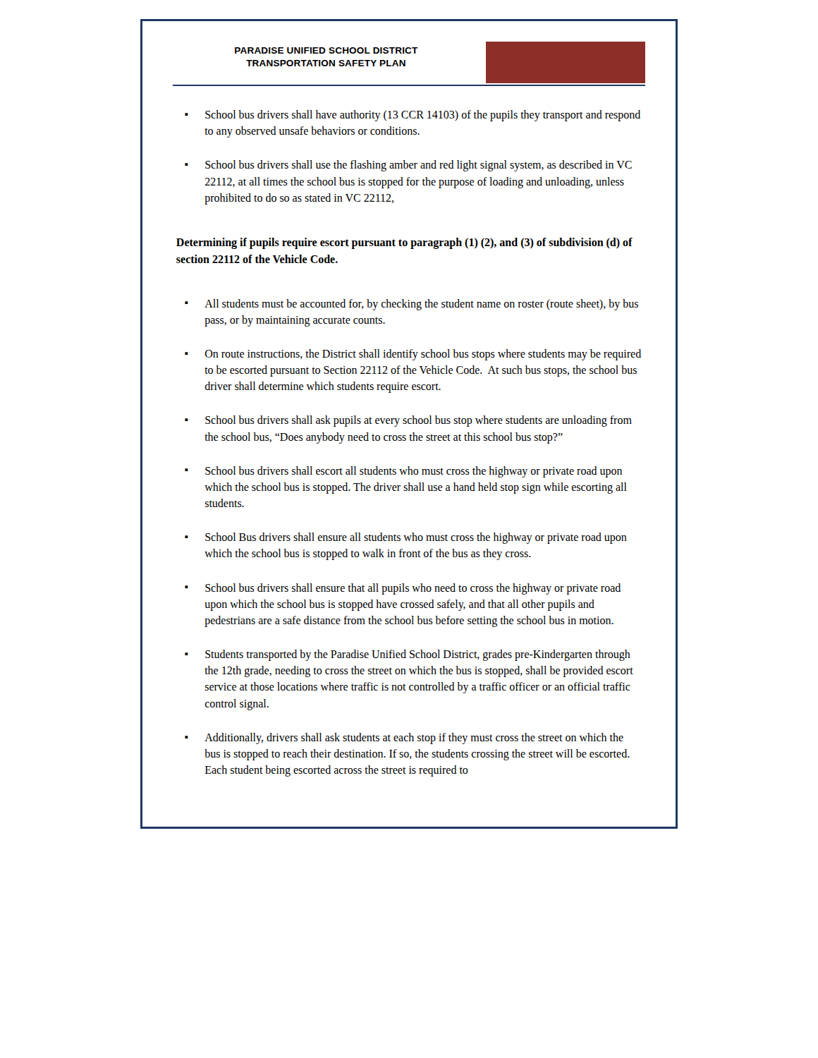PARADISE UNIFIED SCHOOL DISTRICT
TRANSPORTATION SAFETY PLAN
School bus drivers shall have authority (13 CCR 14103) of the pupils they transport and respond to any observed unsafe behaviors or conditions.
School bus drivers shall use the flashing amber and red light signal system, as described in VC 22112, at all times the school bus is stopped for the purpose of loading and unloading, unless prohibited to do so as stated in VC 22112,
Determining if pupils require escort pursuant to paragraph (1) (2), and (3) of subdivision (d) of section 22112 of the Vehicle Code.
All students must be accounted for, by checking the student name on roster (route sheet), by bus pass, or by maintaining accurate counts.
On route instructions, the District shall identify school bus stops where students may be required to be escorted pursuant to Section 22112 of the Vehicle Code. At such bus stops, the school bus driver shall determine which students require escort.
School bus drivers shall ask pupils at every school bus stop where students are unloading from the school bus, “Does anybody need to cross the street at this school bus stop?”
School bus drivers shall escort all students who must cross the highway or private road upon which the school bus is stopped. The driver shall use a hand held stop sign while escorting all students.
School Bus drivers shall ensure all students who must cross the highway or private road upon which the school bus is stopped to walk in front of the bus as they cross.
School bus drivers shall ensure that all pupils who need to cross the highway or private road upon which the school bus is stopped have crossed safely, and that all other pupils and pedestrians are a safe distance from the school bus before setting the school bus in motion.
Students transported by the Paradise Unified School District, grades pre-Kindergarten through the 12th grade, needing to cross the street on which the bus is stopped, shall be provided escort service at those locations where traffic is not controlled by a traffic officer or an official traffic control signal.
Additionally, drivers shall ask students at each stop if they must cross the street on which the bus is stopped to reach their destination. If so, the students crossing the street will be escorted. Each student being escorted across the street is required to